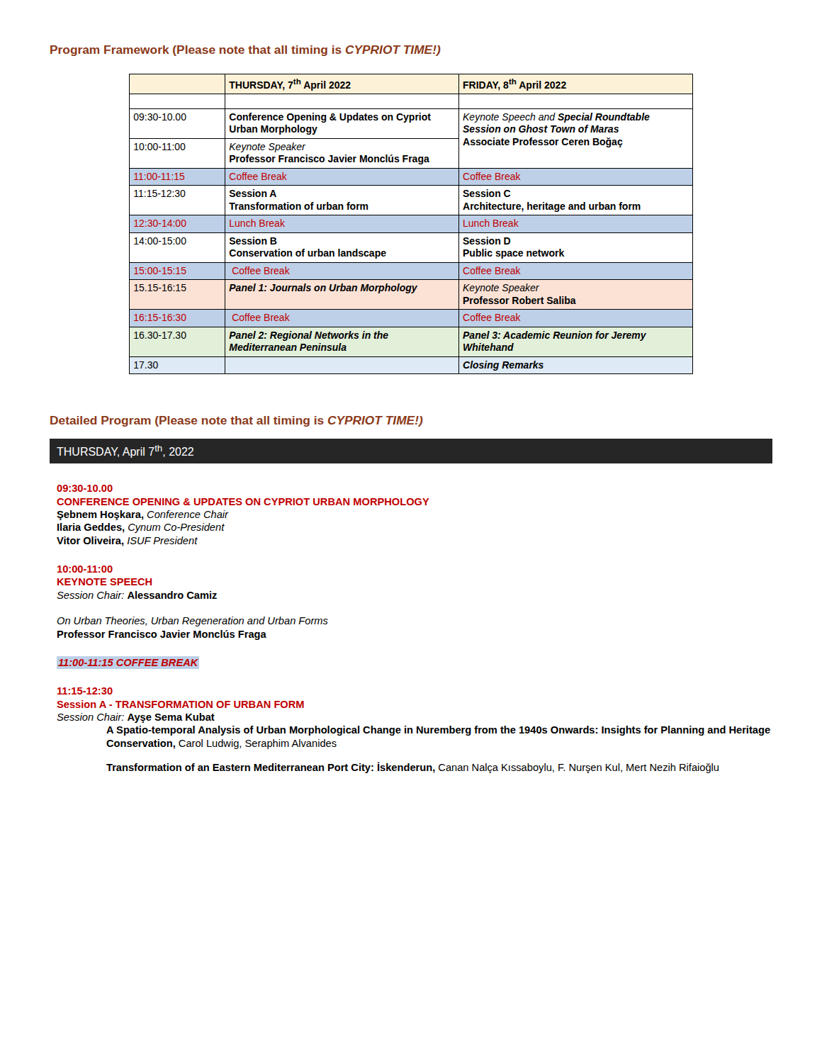Program Framework (Please note that all timing is CYPRIOT TIME!)
| | THURSDAY, 7 th April 2022 | FRIDAY, 8 th April 2022 |
| 09:30-10.00 | Conference Opening & Updates on Cypriot Urban Morphology | Keynote Speech and Special Roundtable Session on Ghost Town of Maras Associate Professor Ceren Boğaç |
| 10:00-11:00 | Keynote Speaker Professor Francisco Javier Monclús Fraga |
| 11:00-11:15 | Coffee Break | Coffee Break |
| 11:15-12:30 | Session A Transformation of urban form | Session C Architecture, heritage and urban form |
| 12:30-14:00 | Lunch Break | Lunch Break |
| 14:00-15:00 | Session B Conservation of urban landscape | Session D Public space network |
| 15:00-15:15 | Coffee Break | Coffee Break |
| 15.15-16:15 | Panel 1: Journals on Urban Morphology | Keynote Speaker Professor Robert Saliba |
| 16:15-16:30 | Coffee Break | Coffee Break |
| 16.30-17.30 | Panel 2: Regional Networks in the Mediterranean Peninsula | Panel 3: Academic Reunion for Jeremy Whitehand |
| 17.30 | | Closing Remarks |
Detailed Program (Please note that all timing is CYPRIOT TIME!)
THURSDAY, April 7th, 2022
09:30-10.00
CONFERENCE OPENING & UPDATES ON CYPRIOT URBAN MORPHOLOGY
Şebnem Hoşkara, Conference Chair
Ilaria Geddes, Cynum Co-President
Vitor Oliveira, ISUF President
10:00-11:00
KEYNOTE SPEECH
Session Chair: Alessandro Camiz
On Urban Theories, Urban Regeneration and Urban Forms
Professor Francisco Javier Monclús Fraga
11:00-11:15 COFFEE BREAK
11:15-12:30
Session A - TRANSFORMATION OF URBAN FORM
Session Chair: Ayşe Sema Kubat
A Spatio-temporal Analysis of Urban Morphological Change in Nuremberg from the 1940s Onwards: Insights for Planning and Heritage Conservation, Carol Ludwig, Seraphim Alvanides
Transformation of an Eastern Mediterranean Port City: İskenderun, Canan Nalça Kıssaboylu, F. Nurşen Kul, Mert Nezih Rifaioğlu